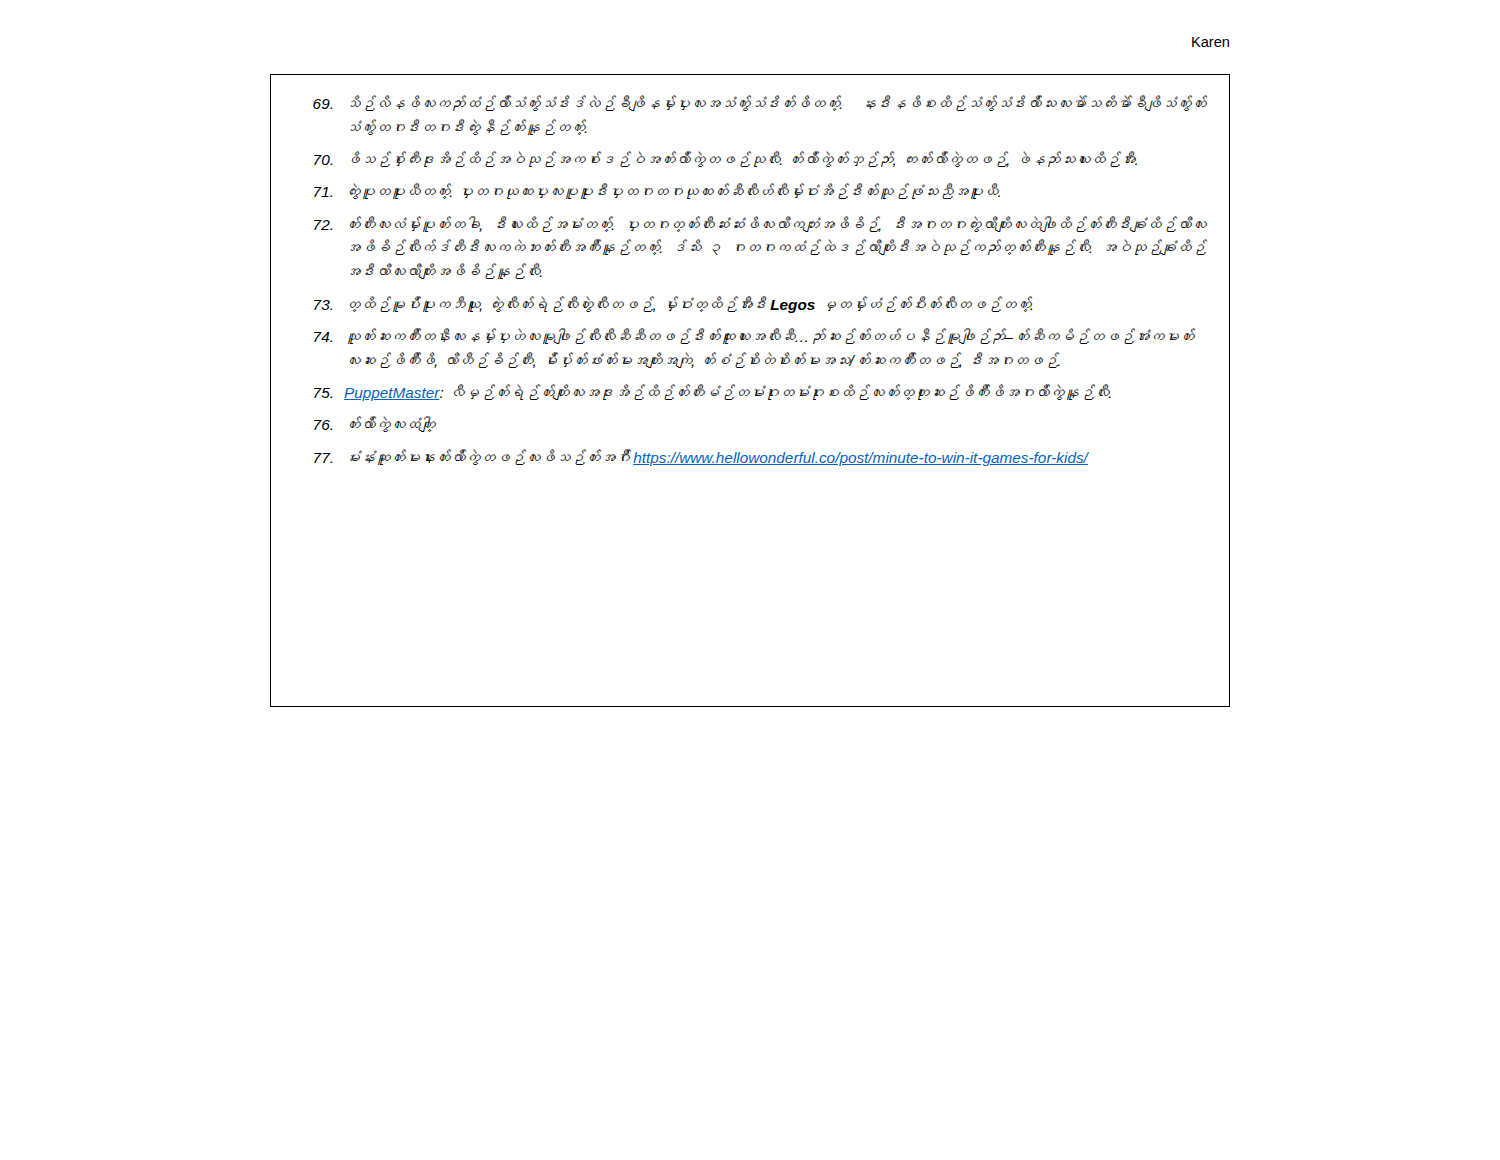Karen
သိဉ်လိနဖိလၢကဘၣ်ထံဉ်လိာ်သံကွၢ်သံဒိးဒ်လဲဉ်ခီဖျိနမှၢ်ပှၤလၢအသံကွၢ်သံဒိးတၢ်ဖိတက့ၢ်. နးဒီးနဖိစးထိဉ်သံကွၢ်သံဒိးလိာ်သးလၢမဲာ်သကိးမဲာ်ခီဖျိသံကွၢ်တၢ်သံကွၢ်တဂၢဒီးတဂၢဒီးကွဲးနီဉ်တၢ်နူဉ်တက့ၢ်.
ဖိသဉ်စှၢ်ကီးဒုးအိဉ်ထိဉ်အဝဲသုဉ်အကစၢ်ဒဉ်ဝဲအတၢ်လိာ်ကွဲတဖဉ်သုလီၤ. တၢ်လိာ်ကွဲတၢ်ဘှဉ်ဘၣ်, ကးတၢ်လိာ်ကွဲတဖဉ်, ဖဲနဘၣ်သးယၢၤထိဉ်အီၤ.
ကွဲးပူတပူၤယီတက့ၢ်. ပှၤတဂၢယုထၢပှၤလၢပူပူၤဒီးပှၤတဂၢတဂၢယုထၢတၢ်ဆီလီၤဟ်လီၤမှၢ်ဝံၤအိဉ်ဒီးတၢ်သူဉ်ဖုံသးညီအပူၤယီ.
တၢ်ကီၤလၢလံမှၢ်ပူတၢ်တခါ, ဒီးယၢၤထိဉ်အမံၤတက့ၢ်. ပှၤတဂၢတ့တၢ်ကီၤဆံးဆံးဖိလၢလံာ်ကဘျံးအဖိခိဉ်, ဒီးအဂၢတဂၢကွဲးလံာ်ကျိၤလၢတဲဖျါထိဉ်တၢ်ကီၤဒီးချံးထိဉ်လံာ်လၢအဖိခိဉ်လီၤက်ဒ်ဟီးဒီးလၢကကဲဘၢတၢ်ကီၤအကီၢ်နူဉ်တက့ၢ်. ဒ်သိး ၃ ဂၢတဂၢကထံဉ်ထဲဒဉ်လံာ်ကျိၤဒီးအဝဲသုဉ်ကဘၣ်တ့တၢ်ကီၤနူဉ်လီၤ. အဝဲသုဉ်ချံးထိဉ်အဒီးလံာ်လၢလံာ်ကျိၤအဖိခိဉ်နူဉ်လီၤ.
တ့ထိဉ်မူပိၢ်ပူၤကဘီယူၤ, ကွဲးလီၤတၢ်ရဲဉ်လီၤကွဲၤလီၤတဖဉ်, မှၢ်ဝံၤတ့ထိဉ်အီၤဒီး Legos မှတမှၢ်ဟံဉ်တၢ်ပီးတၢ်လီၤတဖဉ်တက့ၢ်.
သူတၢ်ဆၢကတီၢ်တနီၤလၢနမှၢ်ပှၤဟဲလၢမူဖျါဉ်လီၤလီၤဆီဆီတဖဉ်ဒီးတၢ်ထူးယၢၤအလီၤဆီ…ဘၣ်ဆၢဉ်တၢ်တဟ်ပနီဉ်မူဖျါဉ်ဘၣ်–တၢ်ဆီကမိဉ်တဖဉ်အံၤကမၤတၢ်လၢဆၢဉ်ဖိကီၢ်ဖိ, လံာ်ဟီဉ်ခိဉ်ကီၤ, မိၢ်ပှၢ်တၢ်ဖံးတၢ်မၤအကျိၤအကျဲ, တၢ်စံဉ်စိၤတဲစိၤတၢ်မၤအသး/တၢ်ဆၢကတီၢ်တဖဉ်, ဒီးအဂၢတဖဉ်.
PuppetMaster: လီမှဉ်တၢ်ရဲဉ်တၢ်ကျိၤလၢအဒုးအိဉ်ထိဉ်တၢ်ကီၤမံဉ်တမံၤဂုၤတမံၤဂုၤစးထိဉ်လၢတၢ်တ့တုၤဆၢဉ်ဖိကီၢ်ဖိအဂၢလိာ်ကွဲနူဉ်လီၤ.
တၢ်လိာ်ကွဲလၢထံက့ျါ
မံးနံးဆူတၢ်မၤနၢၤတၢ်လိာ်ကွဲတဖဉ်လၢဖိသဉ်တၢ်အဂီၢ် https://www.hellowonderful.co/post/minute-to-win-it-games-for-kids/